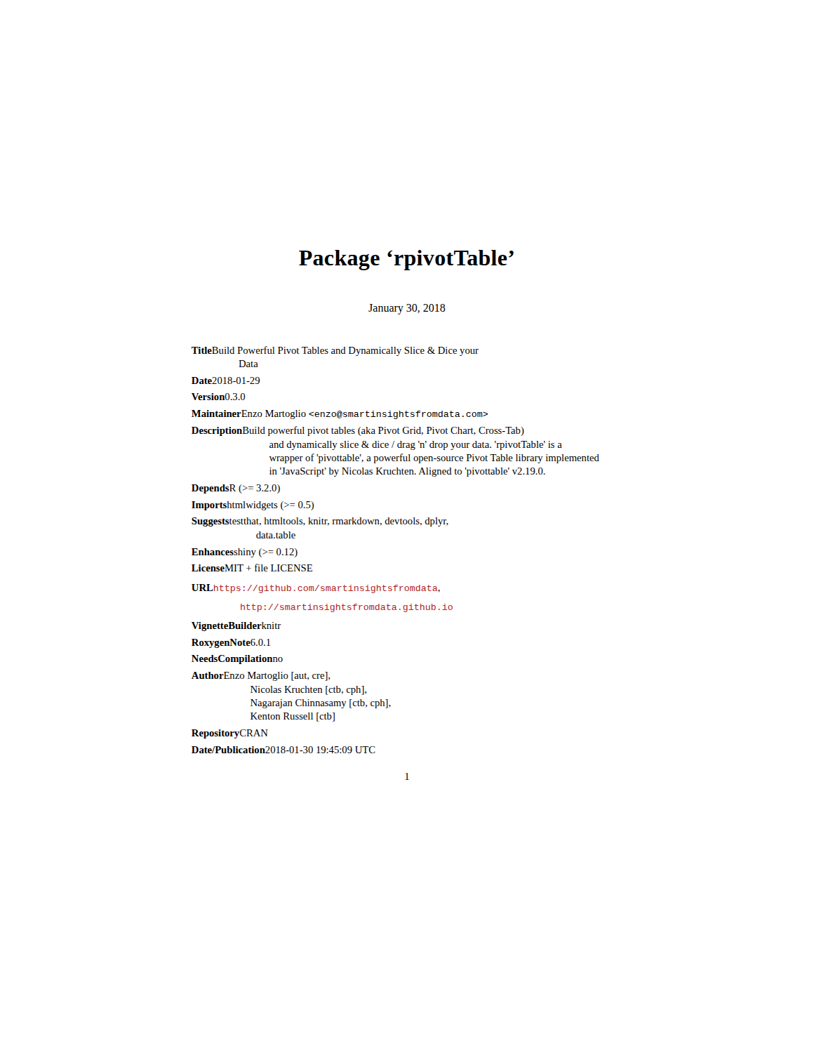Package ‘rpivotTable’
January 30, 2018
Title
Build Powerful Pivot Tables and Dynamically Slice & Dice your
Data
Date
2018-01-29
Version
0.3.0
Maintainer
Enzo Martoglio <enzo@smartinsightsfromdata.com>
Description
Build powerful pivot tables (aka Pivot Grid, Pivot Chart, Cross-Tab)
and dynamically slice & dice / drag 'n' drop your data. 'rpivotTable' is a wrapper of 'pivottable', a powerful open-source Pivot Table library implemented in 'JavaScript' by Nicolas Kruchten. Aligned to 'pivottable' v2.19.0.
Depends
R (>= 3.2.0)
Imports
htmlwidgets (>= 0.5)
Suggests
testthat, htmltools, knitr, rmarkdown, devtools, dplyr,
data.table
Enhances
shiny (>= 0.12)
License
MIT + file LICENSE
URL
https://github.com/smartinsightsfromdata, http://smartinsightsfromdata.github.io
VignetteBuilder
knitr
RoxygenNote
6.0.1
NeedsCompilation
no
Author
Enzo Martoglio [aut, cre], Nicolas Kruchten [ctb, cph], Nagarajan Chinnasamy [ctb, cph], Kenton Russell [ctb]
Repository
CRAN
Date/Publication
2018-01-30 19:45:09 UTC
1